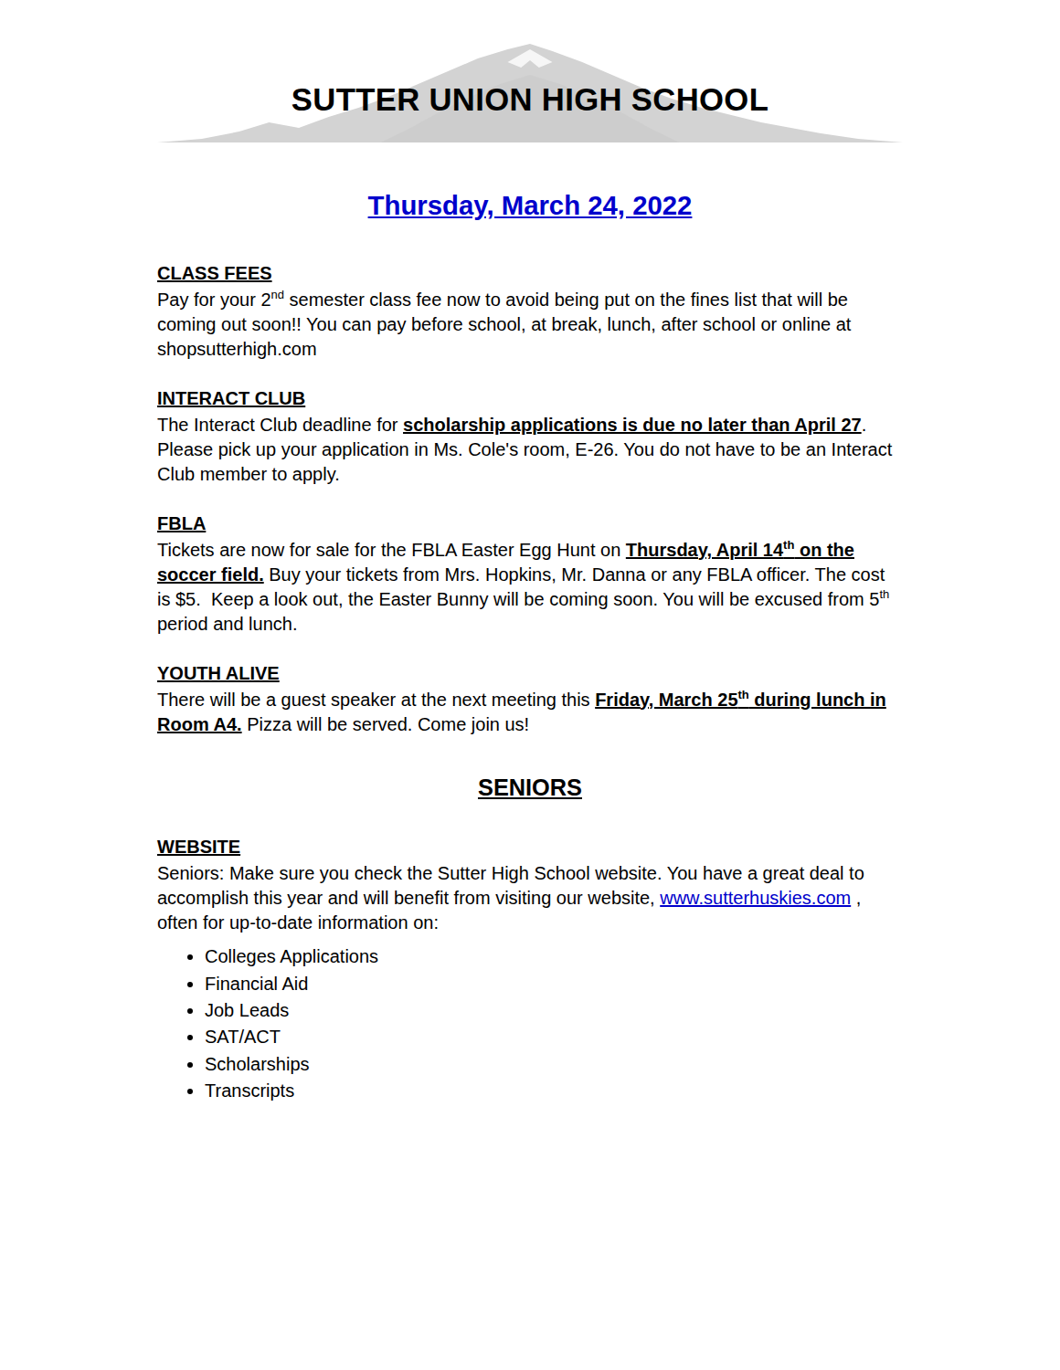Stylized mountain range graphic
SUTTER UNION HIGH SCHOOL
Thursday, March 24, 2022
CLASS FEES
Pay for your 2nd semester class fee now to avoid being put on the fines list that will be coming out soon!! You can pay before school, at break, lunch, after school or online at shopsutterhigh.com
INTERACT CLUB
The Interact Club deadline for scholarship applications is due no later than April 27. Please pick up your application in Ms. Cole's room, E-26. You do not have to be an Interact Club member to apply.
FBLA
Tickets are now for sale for the FBLA Easter Egg Hunt on Thursday, April 14th on the soccer field. Buy your tickets from Mrs. Hopkins, Mr. Danna or any FBLA officer. The cost is $5. Keep a look out, the Easter Bunny will be coming soon. You will be excused from 5th period and lunch.
YOUTH ALIVE
There will be a guest speaker at the next meeting this Friday, March 25th during lunch in Room A4. Pizza will be served. Come join us!
SENIORS
WEBSITE
Seniors: Make sure you check the Sutter High School website. You have a great deal to accomplish this year and will benefit from visiting our website, www.sutterhuskies.com , often for up-to-date information on:
Colleges Applications
Financial Aid
Job Leads
SAT/ACT
Scholarships
Transcripts